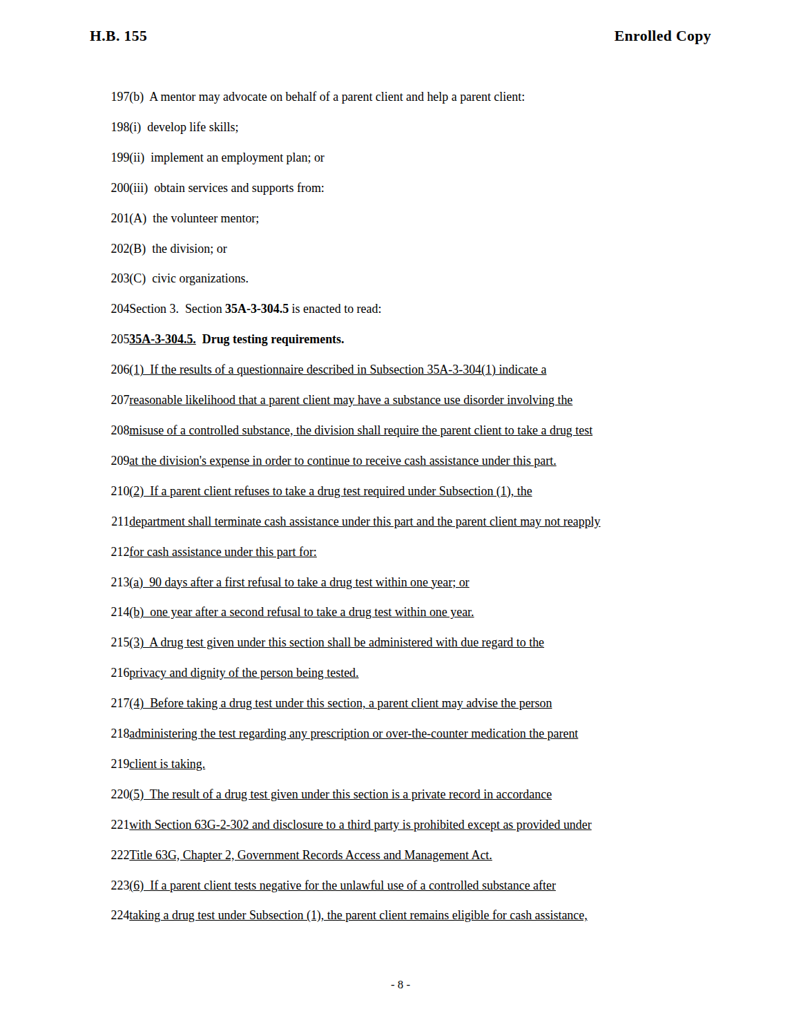H.B. 155 Enrolled Copy
| 197 | (b) A mentor may advocate on behalf of a parent client and help a parent client: |
| 198 | (i) develop life skills; |
| 199 | (ii) implement an employment plan; or |
| 200 | (iii) obtain services and supports from: |
| 201 | (A) the volunteer mentor; |
| 202 | (B) the division; or |
| 203 | (C) civic organizations. |
| 204 | Section 3. Section 35A-3-304.5 is enacted to read: |
| 205 | 35A-3-304.5. Drug testing requirements. |
| 206 | (1) If the results of a questionnaire described in Subsection 35A-3-304(1) indicate a |
| 207 | reasonable likelihood that a parent client may have a substance use disorder involving the |
| 208 | misuse of a controlled substance, the division shall require the parent client to take a drug test |
| 209 | at the division's expense in order to continue to receive cash assistance under this part. |
| 210 | (2) If a parent client refuses to take a drug test required under Subsection (1), the |
| 211 | department shall terminate cash assistance under this part and the parent client may not reapply |
| 212 | for cash assistance under this part for: |
| 213 | (a) 90 days after a first refusal to take a drug test within one year; or |
| 214 | (b) one year after a second refusal to take a drug test within one year. |
| 215 | (3) A drug test given under this section shall be administered with due regard to the |
| 216 | privacy and dignity of the person being tested. |
| 217 | (4) Before taking a drug test under this section, a parent client may advise the person |
| 218 | administering the test regarding any prescription or over-the-counter medication the parent |
| 219 | client is taking. |
| 220 | (5) The result of a drug test given under this section is a private record in accordance |
| 221 | with Section 63G-2-302 and disclosure to a third party is prohibited except as provided under |
| 222 | Title 63G, Chapter 2, Government Records Access and Management Act. |
| 223 | (6) If a parent client tests negative for the unlawful use of a controlled substance after |
| 224 | taking a drug test under Subsection (1), the parent client remains eligible for cash assistance, |
- 8 -